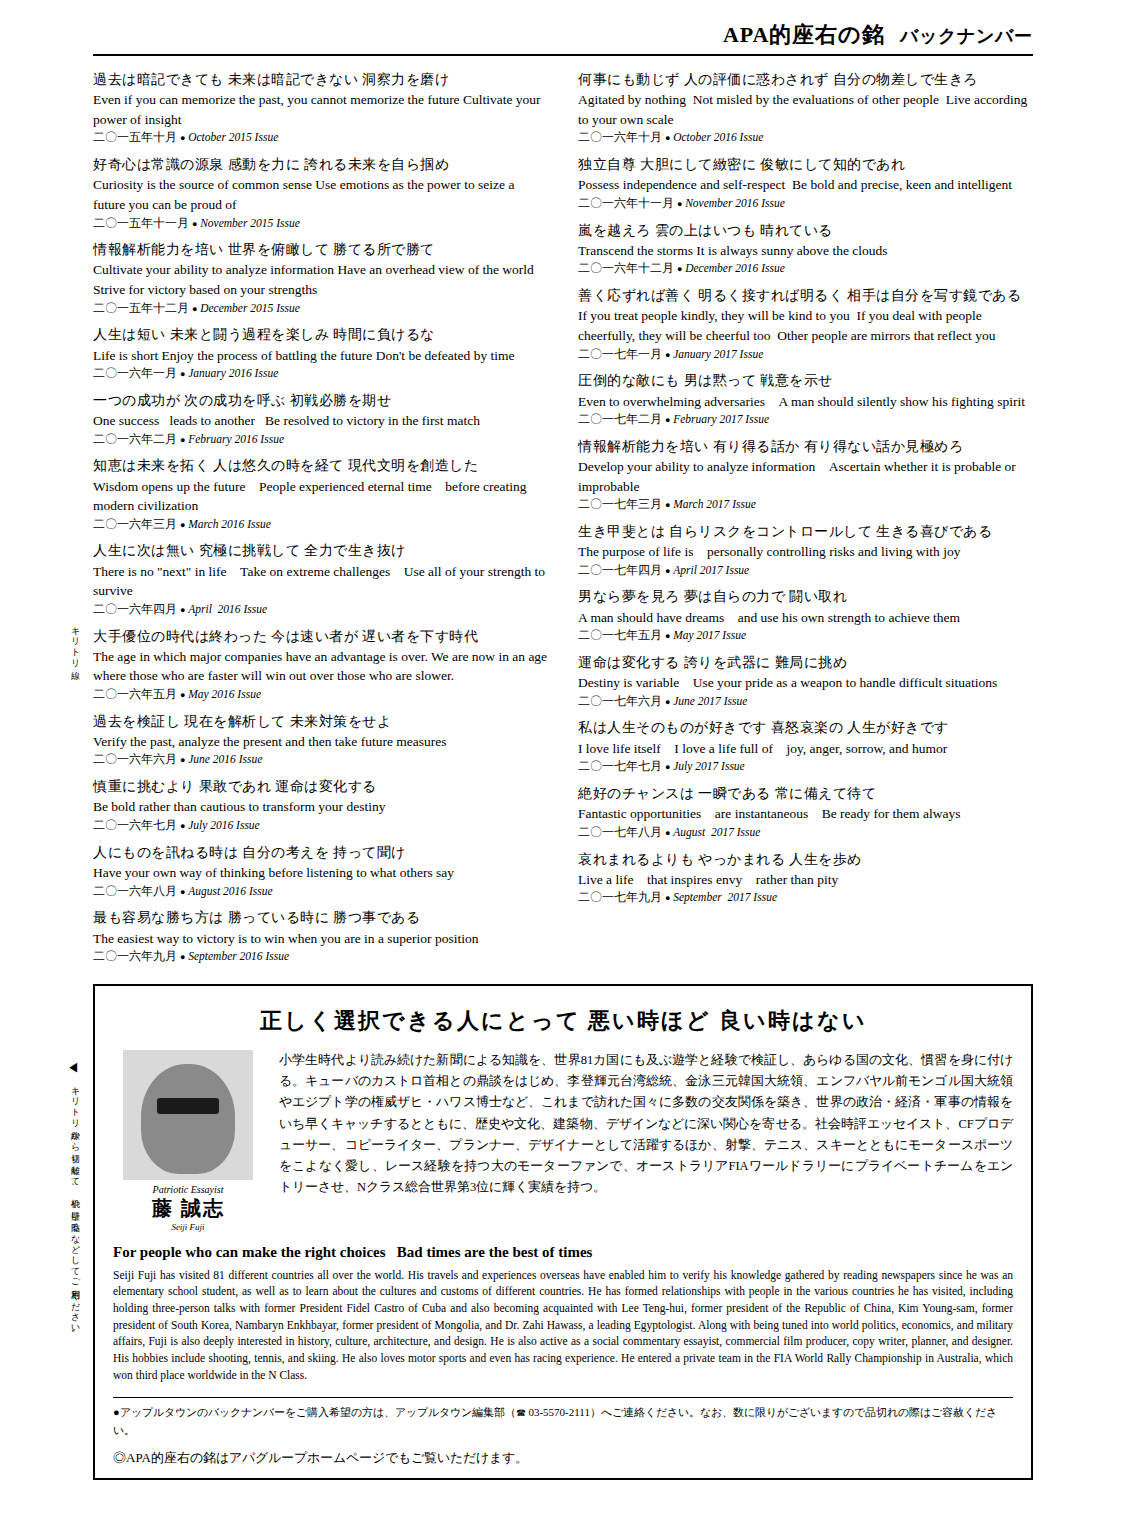APA的座右の銘 バックナンバー
過去は暗記できても 未来は暗記できない 洞察力を磨け
Even if you can memorize the past, you cannot memorize the future Cultivate your power of insight
二〇一五年十月 ● October 2015 Issue
好奇心は常識の源泉 感動を力に 誇れる未来を自ら掴め
Curiosity is the source of common sense Use emotions as the power to seize a future you can be proud of
二〇一五年十一月 ● November 2015 Issue
情報解析能力を培い 世界を俯瞰して 勝てる所で勝て
Cultivate your ability to analyze information Have an overhead view of the world Strive for victory based on your strengths
二〇一五年十二月 ● December 2015 Issue
人生は短い 未来と闘う過程を楽しみ 時間に負けるな
Life is short Enjoy the process of battling the future Don't be defeated by time
二〇一六年一月 ● January 2016 Issue
一つの成功が 次の成功を呼ぶ 初戦必勝を期せ
One success leads to another Be resolved to victory in the first match
二〇一六年二月 ● February 2016 Issue
知恵は未来を拓く 人は悠久の時を経て 現代文明を創造した
Wisdom opens up the future People experienced eternal time before creating modern civilization
二〇一六年三月 ● March 2016 Issue
人生に次は無い 究極に挑戦して 全力で生き抜け
There is no "next" in life Take on extreme challenges Use all of your strength to survive
二〇一六年四月 ● April 2016 Issue
大手優位の時代は終わった 今は速い者が 遅い者を下す時代
The age in which major companies have an advantage is over. We are now in an age where those who are faster will win out over those who are slower.
二〇一六年五月 ● May 2016 Issue
過去を検証し 現在を解析して 未来対策をせよ
Verify the past, analyze the present and then take future measures
二〇一六年六月 ● June 2016 Issue
慎重に挑むより 果敢であれ 運命は変化する
Be bold rather than cautious to transform your destiny
二〇一六年七月 ● July 2016 Issue
人にものを訊ねる時は 自分の考えを 持って聞け
Have your own way of thinking before listening to what others say
二〇一六年八月 ● August 2016 Issue
最も容易な勝ち方は 勝っている時に 勝つ事である
The easiest way to victory is to win when you are in a superior position
二〇一六年九月 ● September 2016 Issue
何事にも動じず 人の評価に惑わされず 自分の物差しで生きろ
Agitated by nothing Not misled by the evaluations of other people Live according to your own scale
二〇一六年十月 ● October 2016 Issue
独立自尊 大胆にして緻密に 俊敏にして知的であれ
Possess independence and self-respect Be bold and precise, keen and intelligent
二〇一六年十一月 ● November 2016 Issue
嵐を越えろ 雲の上はいつも 晴れている
Transcend the storms It is always sunny above the clouds
二〇一六年十二月 ● December 2016 Issue
善く応ずれば善く 明るく接すれば明るく 相手は自分を写す鏡である
If you treat people kindly, they will be kind to you If you deal with people cheerfully, they will be cheerful too Other people are mirrors that reflect you
二〇一七年一月 ● January 2017 Issue
圧倒的な敵にも 男は黙って 戦意を示せ
Even to overwhelming adversaries A man should silently show his fighting spirit
二〇一七年二月 ● February 2017 Issue
情報解析能力を培い 有り得る話か 有り得ない話か見極めろ
Develop your ability to analyze information Ascertain whether it is probable or improbable
二〇一七年三月 ● March 2017 Issue
生き甲斐とは 自らリスクをコントロールして 生きる喜びである
The purpose of life is personally controlling risks and living with joy
二〇一七年四月 ● April 2017 Issue
男なら夢を見ろ 夢は自らの力で 闘い取れ
A man should have dreams and use his own strength to achieve them
二〇一七年五月 ● May 2017 Issue
運命は変化する 誇りを武器に 難局に挑め
Destiny is variable Use your pride as a weapon to handle difficult situations
二〇一七年六月 ● June 2017 Issue
私は人生そのものが好きです 喜怒哀楽の 人生が好きです
I love life itself I love a life full of joy, anger, sorrow, and humor
二〇一七年七月 ● July 2017 Issue
絶好のチャンスは 一瞬である 常に備えて待て
Fantastic opportunities are instantaneous Be ready for them always
二〇一七年八月 ● August 2017 Issue
哀れまれるよりも やっかまれる 人生を歩め
Live a life that inspires envy rather than pity
二〇一七年九月 ● September 2017 Issue
正しく選択できる人にとって 悪い時ほど 良い時はない
Patriotic Essayist
藤 誠志
Seiji Fuji
小学生時代より読み続けた新聞による知識を、世界81カ国にも及ぶ遊学と経験で検証し、あらゆる国の文化、慣習を身に付ける。キューバのカストロ首相との鼎談をはじめ、李登輝元台湾総統、金泳三元韓国大統領、エンフバヤル前モンゴル国大統領やエジプト学の権威ザヒ・ハワス博士など、これまで訪れた国々に多数の交友関係を築き、世界の政治・経済・軍事の情報をいち早くキャッチするとともに、歴史や文化、建築物、デザインなどに深い関心を寄せる。社会時評エッセイスト、CFプロデューサー、コピーライター、プランナー、デザイナーとして活躍するほか、射撃、テニス、スキーとともにモータースポーツをこよなく愛し、レース経験を持つ大のモーターファンで、オーストラリアFIAワールドラリーにプライベートチームをエントリーさせ、Nクラス総合世界第3位に輝く実績を持つ。
For people who can make the right choices Bad times are the best of times
Seiji Fuji has visited 81 different countries all over the world. His travels and experiences overseas have enabled him to verify his knowledge gathered by reading newspapers since he was an elementary school student, as well as to learn about the cultures and customs of different countries. He has formed relationships with people in the various countries he has visited, including holding three-person talks with former President Fidel Castro of Cuba and also becoming acquainted with Lee Teng-hui, former president of the Republic of China, Kim Young-sam, former president of South Korea, Nambaryn Enkhbayar, former president of Mongolia, and Dr. Zahi Hawass, a leading Egyptologist. Along with being tuned into world politics, economics, and military affairs, Fuji is also deeply interested in history, culture, architecture, and design. He is also active as a social commentary essayist, commercial film producer, copy writer, planner, and designer. His hobbies include shooting, tennis, and skiing. He also loves motor sports and even has racing experience. He entered a private team in the FIA World Rally Championship in Australia, which won third place worldwide in the N Class.
●アップルタウンのバックナンバーをご購入希望の方は、アップルタウン編集部（☎ 03-5570-2111）へご連絡ください。なお、数に限りがございますので品切れの際はご容赦ください。
◎APA的座右の銘はアパグループホームページでもご覧いただけます。
キリトリ線
◀
キリトリ線から切り離して、机や壁に貼るなどしてご利用ください。